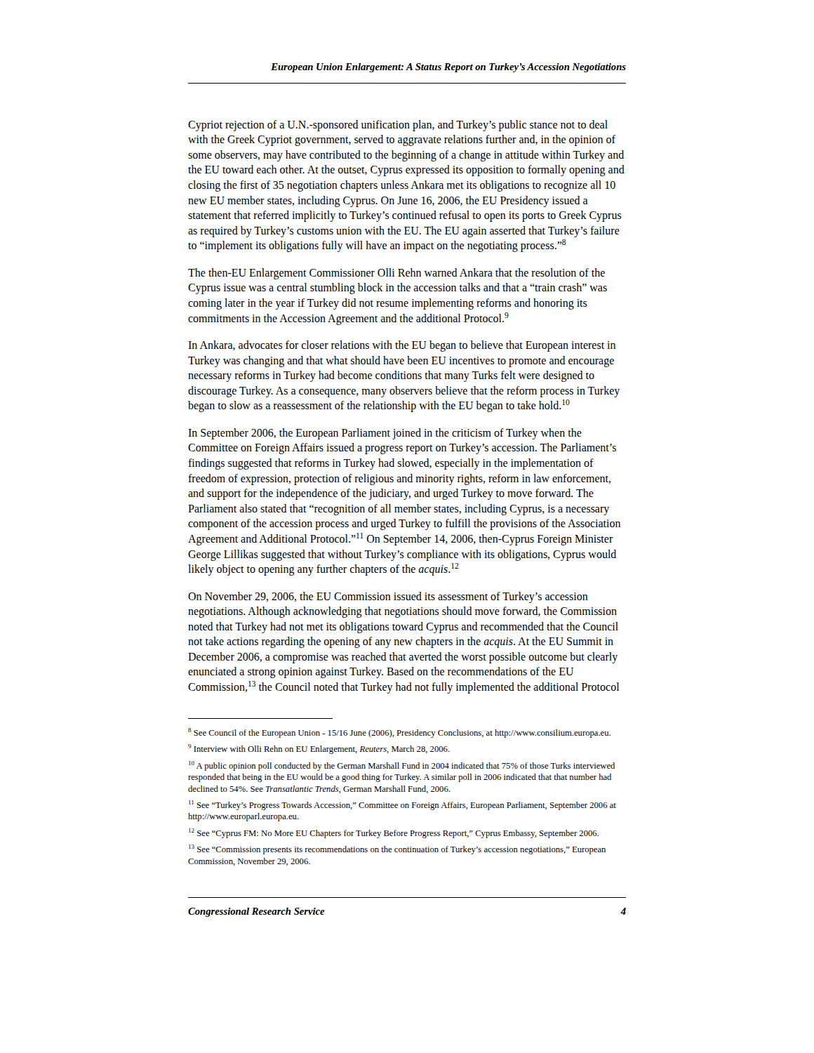European Union Enlargement: A Status Report on Turkey’s Accession Negotiations
Cypriot rejection of a U.N.-sponsored unification plan, and Turkey’s public stance not to deal with the Greek Cypriot government, served to aggravate relations further and, in the opinion of some observers, may have contributed to the beginning of a change in attitude within Turkey and the EU toward each other. At the outset, Cyprus expressed its opposition to formally opening and closing the first of 35 negotiation chapters unless Ankara met its obligations to recognize all 10 new EU member states, including Cyprus. On June 16, 2006, the EU Presidency issued a statement that referred implicitly to Turkey’s continued refusal to open its ports to Greek Cyprus as required by Turkey’s customs union with the EU. The EU again asserted that Turkey’s failure to “implement its obligations fully will have an impact on the negotiating process.”8
The then-EU Enlargement Commissioner Olli Rehn warned Ankara that the resolution of the Cyprus issue was a central stumbling block in the accession talks and that a “train crash” was coming later in the year if Turkey did not resume implementing reforms and honoring its commitments in the Accession Agreement and the additional Protocol.9
In Ankara, advocates for closer relations with the EU began to believe that European interest in Turkey was changing and that what should have been EU incentives to promote and encourage necessary reforms in Turkey had become conditions that many Turks felt were designed to discourage Turkey. As a consequence, many observers believe that the reform process in Turkey began to slow as a reassessment of the relationship with the EU began to take hold.10
In September 2006, the European Parliament joined in the criticism of Turkey when the Committee on Foreign Affairs issued a progress report on Turkey’s accession. The Parliament’s findings suggested that reforms in Turkey had slowed, especially in the implementation of freedom of expression, protection of religious and minority rights, reform in law enforcement, and support for the independence of the judiciary, and urged Turkey to move forward. The Parliament also stated that “recognition of all member states, including Cyprus, is a necessary component of the accession process and urged Turkey to fulfill the provisions of the Association Agreement and Additional Protocol.”11 On September 14, 2006, then-Cyprus Foreign Minister George Lillikas suggested that without Turkey’s compliance with its obligations, Cyprus would likely object to opening any further chapters of the acquis.12
On November 29, 2006, the EU Commission issued its assessment of Turkey’s accession negotiations. Although acknowledging that negotiations should move forward, the Commission noted that Turkey had not met its obligations toward Cyprus and recommended that the Council not take actions regarding the opening of any new chapters in the acquis. At the EU Summit in December 2006, a compromise was reached that averted the worst possible outcome but clearly enunciated a strong opinion against Turkey. Based on the recommendations of the EU Commission,13 the Council noted that Turkey had not fully implemented the additional Protocol
8 See Council of the European Union - 15/16 June (2006), Presidency Conclusions, at http://www.consilium.europa.eu.
9 Interview with Olli Rehn on EU Enlargement, Reuters, March 28, 2006.
10 A public opinion poll conducted by the German Marshall Fund in 2004 indicated that 75% of those Turks interviewed responded that being in the EU would be a good thing for Turkey. A similar poll in 2006 indicated that that number had declined to 54%. See Transatlantic Trends, German Marshall Fund, 2006.
11 See “Turkey’s Progress Towards Accession,” Committee on Foreign Affairs, European Parliament, September 2006 at http://www.europarl.europa.eu.
12 See “Cyprus FM: No More EU Chapters for Turkey Before Progress Report,” Cyprus Embassy, September 2006.
13 See “Commission presents its recommendations on the continuation of Turkey’s accession negotiations,” European Commission, November 29, 2006.
Congressional Research Service 4